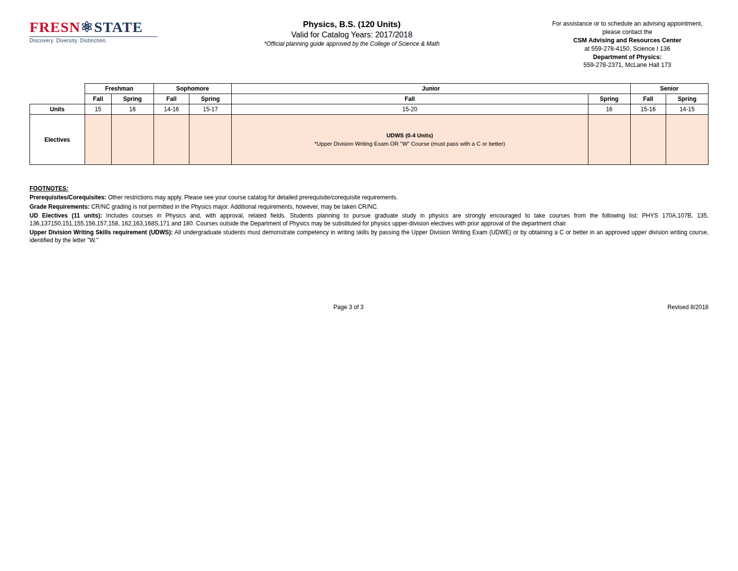FRESN⚛STATE
Discovery. Diversity. Distinction.
Physics, B.S. (120 Units)
Valid for Catalog Years: 2017/2018
*Official planning guide approved by the College of Science & Math
For assistance or to schedule an advising appointment, please contact the
CSM Advising and Resources Center
at 559-278-4150, Science I 136
Department of Physics:
559-278-2371, McLane Hall 173
| | Freshman | Sophomore | Junior | Senior |
| --- | --- | --- | --- | --- |
| | Fall | Spring | Fall | Spring | Fall | Spring | Fall | Spring |
| Units | 15 | 16 | 14-16 | 15-17 | 15-20 | 16 | 15-16 | 14-15 |
| Electives | | | | | UDWS (0-4 Units) *Upper Division Writing Exam OR "W" Course (must pass with a C or better) | | | |
FOOTNOTES:
Prerequisites/Corequisites: Other restrictions may apply. Please see your course catalog for detailed prerequisite/corequisite requirements.
Grade Requirements: CR/NC grading is not permitted in the Physics major. Additional requirements, however, may be taken CR/NC.
UD Electives (11 units): Includes courses in Physics and, with approval, related fields. Students planning to pursue graduate study in physics are strongly encouraged to take courses from the following list: PHYS 170A,107B, 135, 136,137150,151,155,156,157,158, 162,163,168S,171 and 180. Courses outside the Department of Physics may be substituted for physics upper-division electives with prior approval of the department chair.
Upper Division Writing Skills requirement (UDWS): All undergraduate students must demonstrate competency in writing skills by passing the Upper Division Writing Exam (UDWE) or by obtaining a C or better in an approved upper division writing course, identified by the letter "W."
Page 3 of 3
Revised 8/2018